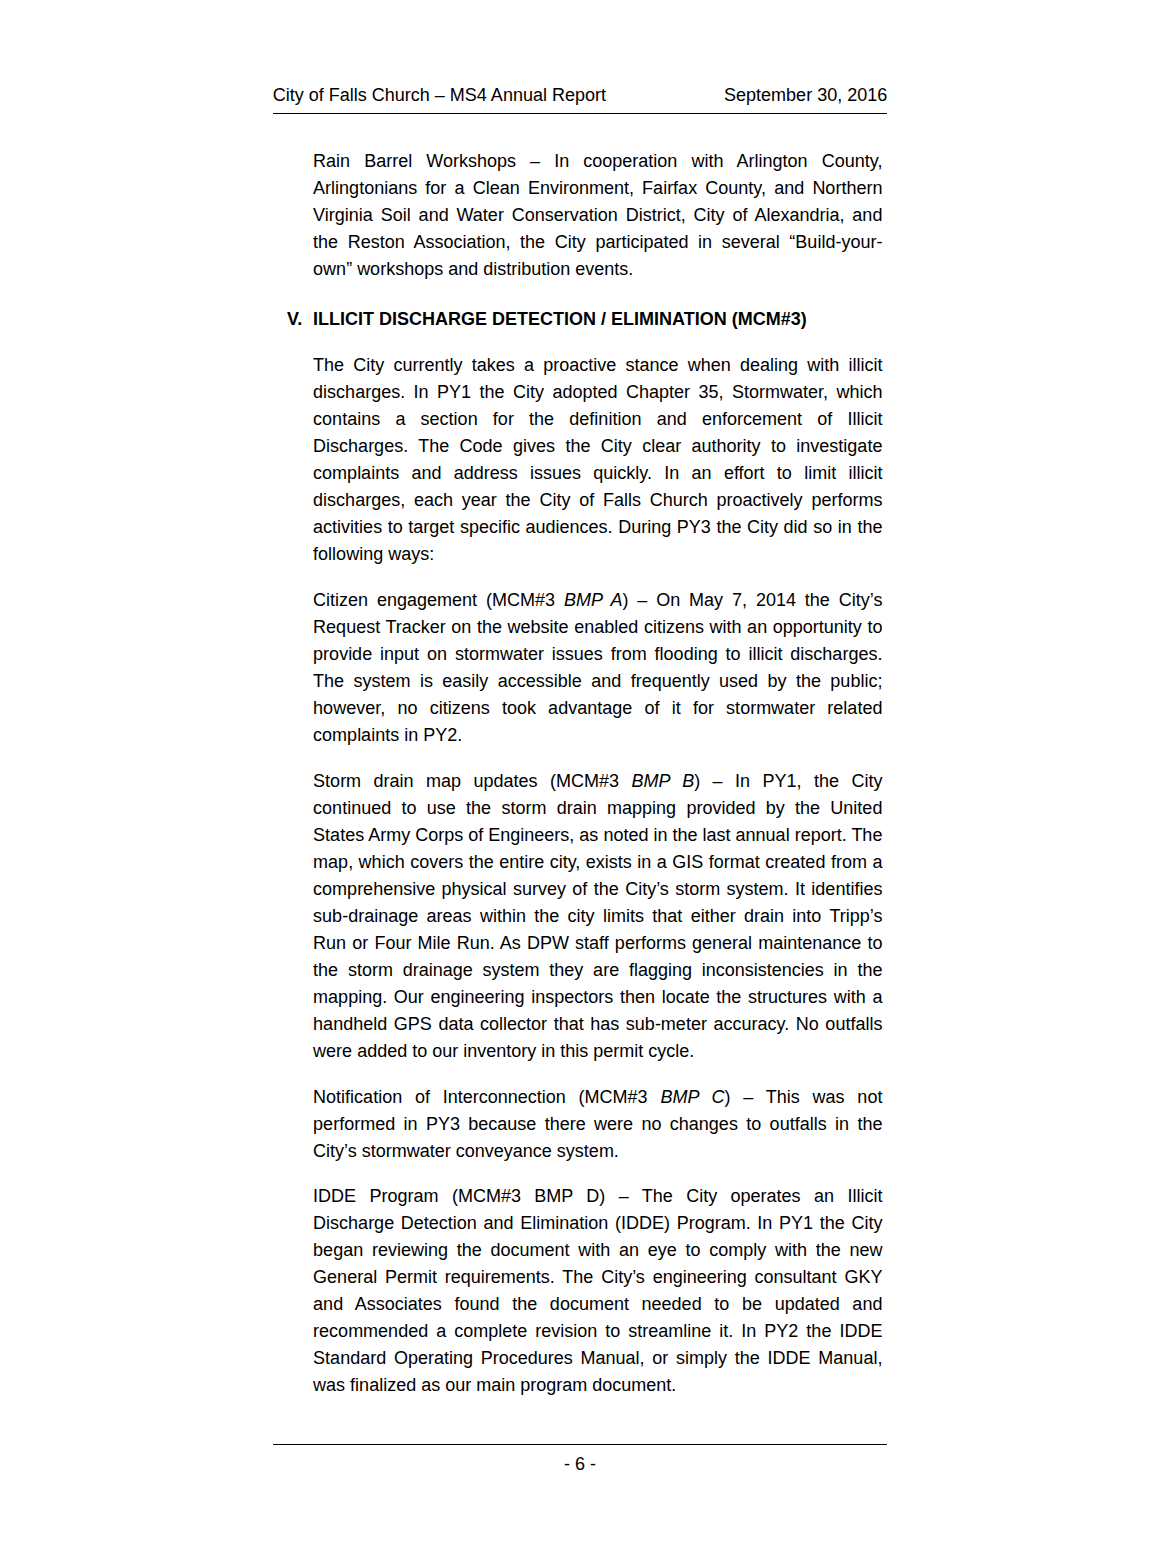City of Falls Church – MS4 Annual Report September 30, 2016
Rain Barrel Workshops – In cooperation with Arlington County, Arlingtonians for a Clean Environment, Fairfax County, and Northern Virginia Soil and Water Conservation District, City of Alexandria, and the Reston Association, the City participated in several “Build-your-own” workshops and distribution events.
V. ILLICIT DISCHARGE DETECTION / ELIMINATION (MCM#3)
The City currently takes a proactive stance when dealing with illicit discharges. In PY1 the City adopted Chapter 35, Stormwater, which contains a section for the definition and enforcement of Illicit Discharges. The Code gives the City clear authority to investigate complaints and address issues quickly. In an effort to limit illicit discharges, each year the City of Falls Church proactively performs activities to target specific audiences. During PY3 the City did so in the following ways:
Citizen engagement (MCM#3 BMP A) – On May 7, 2014 the City’s Request Tracker on the website enabled citizens with an opportunity to provide input on stormwater issues from flooding to illicit discharges. The system is easily accessible and frequently used by the public; however, no citizens took advantage of it for stormwater related complaints in PY2.
Storm drain map updates (MCM#3 BMP B) – In PY1, the City continued to use the storm drain mapping provided by the United States Army Corps of Engineers, as noted in the last annual report. The map, which covers the entire city, exists in a GIS format created from a comprehensive physical survey of the City’s storm system. It identifies sub-drainage areas within the city limits that either drain into Tripp’s Run or Four Mile Run. As DPW staff performs general maintenance to the storm drainage system they are flagging inconsistencies in the mapping. Our engineering inspectors then locate the structures with a handheld GPS data collector that has sub-meter accuracy. No outfalls were added to our inventory in this permit cycle.
Notification of Interconnection (MCM#3 BMP C) – This was not performed in PY3 because there were no changes to outfalls in the City’s stormwater conveyance system.
IDDE Program (MCM#3 BMP D) – The City operates an Illicit Discharge Detection and Elimination (IDDE) Program. In PY1 the City began reviewing the document with an eye to comply with the new General Permit requirements. The City’s engineering consultant GKY and Associates found the document needed to be updated and recommended a complete revision to streamline it. In PY2 the IDDE Standard Operating Procedures Manual, or simply the IDDE Manual, was finalized as our main program document.
- 6 -